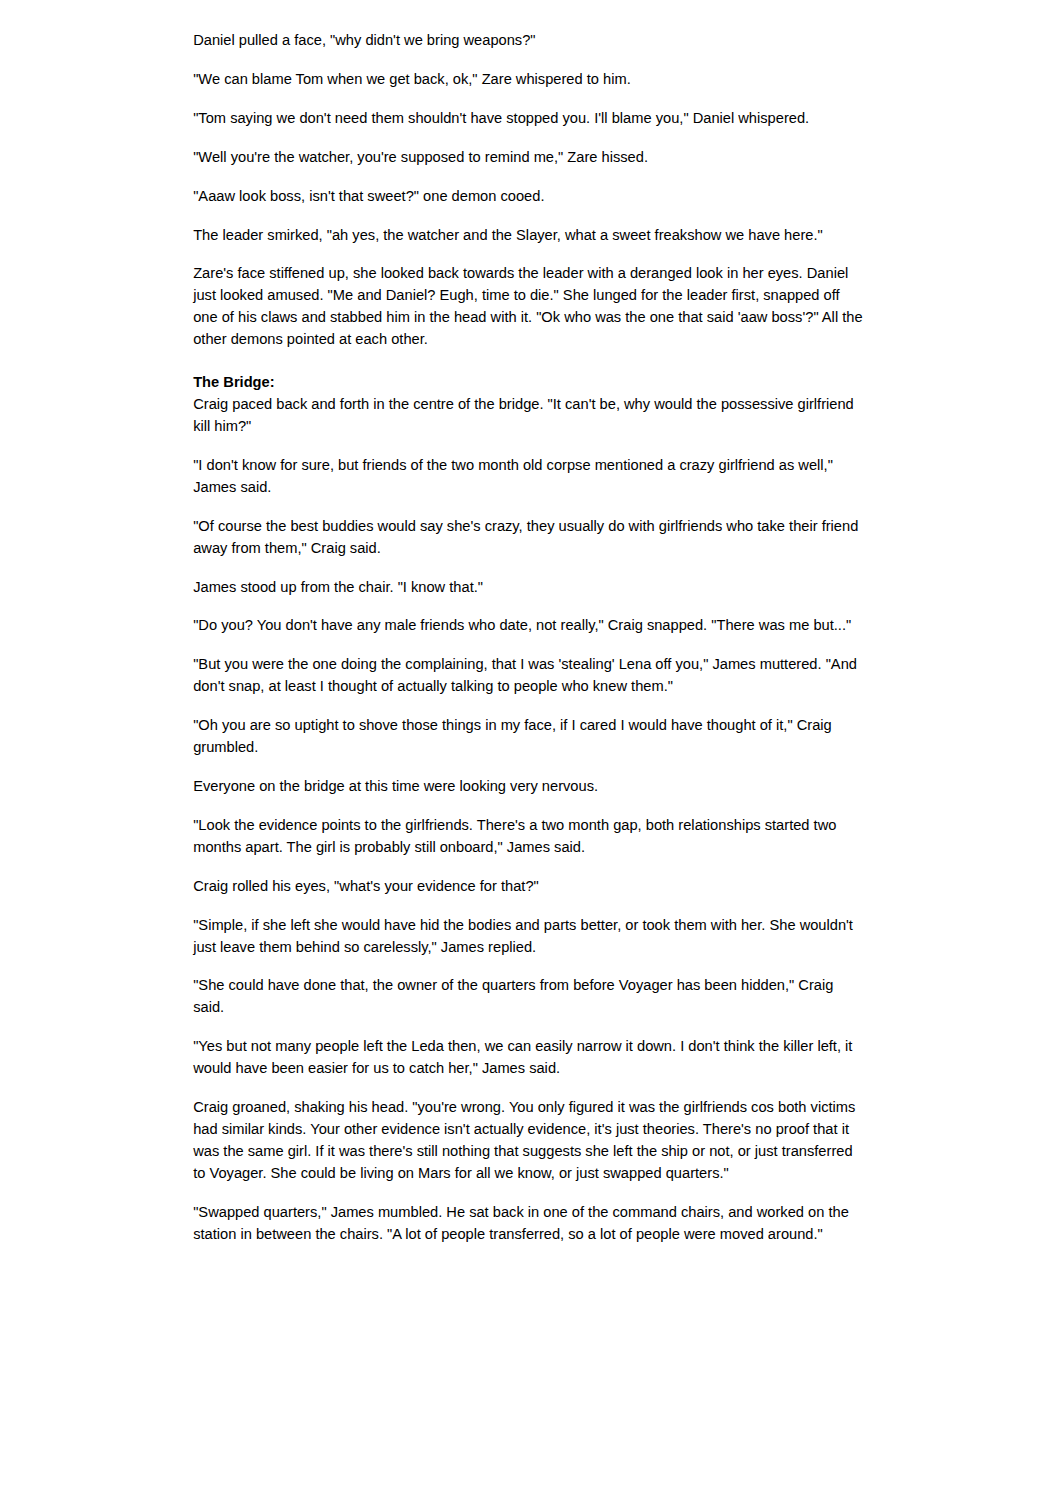Daniel pulled a face, "why didn't we bring weapons?"
"We can blame Tom when we get back, ok," Zare whispered to him.
"Tom saying we don't need them shouldn't have stopped you. I'll blame you," Daniel whispered.
"Well you're the watcher, you're supposed to remind me," Zare hissed.
"Aaaw look boss, isn't that sweet?" one demon cooed.
The leader smirked, "ah yes, the watcher and the Slayer, what a sweet freakshow we have here."
Zare's face stiffened up, she looked back towards the leader with a deranged look in her eyes. Daniel just looked amused. "Me and Daniel? Eugh, time to die." She lunged for the leader first, snapped off one of his claws and stabbed him in the head with it. "Ok who was the one that said 'aaw boss'?" All the other demons pointed at each other.
The Bridge:
Craig paced back and forth in the centre of the bridge. "It can't be, why would the possessive girlfriend kill him?"
"I don't know for sure, but friends of the two month old corpse mentioned a crazy girlfriend as well," James said.
"Of course the best buddies would say she's crazy, they usually do with girlfriends who take their friend away from them," Craig said.
James stood up from the chair. "I know that."
"Do you? You don't have any male friends who date, not really," Craig snapped. "There was me but..."
"But you were the one doing the complaining, that I was 'stealing' Lena off you," James muttered. "And don't snap, at least I thought of actually talking to people who knew them."
"Oh you are so uptight to shove those things in my face, if I cared I would have thought of it," Craig grumbled.
Everyone on the bridge at this time were looking very nervous.
"Look the evidence points to the girlfriends. There's a two month gap, both relationships started two months apart. The girl is probably still onboard," James said.
Craig rolled his eyes, "what's your evidence for that?"
"Simple, if she left she would have hid the bodies and parts better, or took them with her. She wouldn't just leave them behind so carelessly," James replied.
"She could have done that, the owner of the quarters from before Voyager has been hidden," Craig said.
"Yes but not many people left the Leda then, we can easily narrow it down. I don't think the killer left, it would have been easier for us to catch her," James said.
Craig groaned, shaking his head. "you're wrong. You only figured it was the girlfriends cos both victims had similar kinds. Your other evidence isn't actually evidence, it's just theories. There's no proof that it was the same girl. If it was there's still nothing that suggests she left the ship or not, or just transferred to Voyager. She could be living on Mars for all we know, or just swapped quarters."
"Swapped quarters," James mumbled. He sat back in one of the command chairs, and worked on the station in between the chairs. "A lot of people transferred, so a lot of people were moved around."